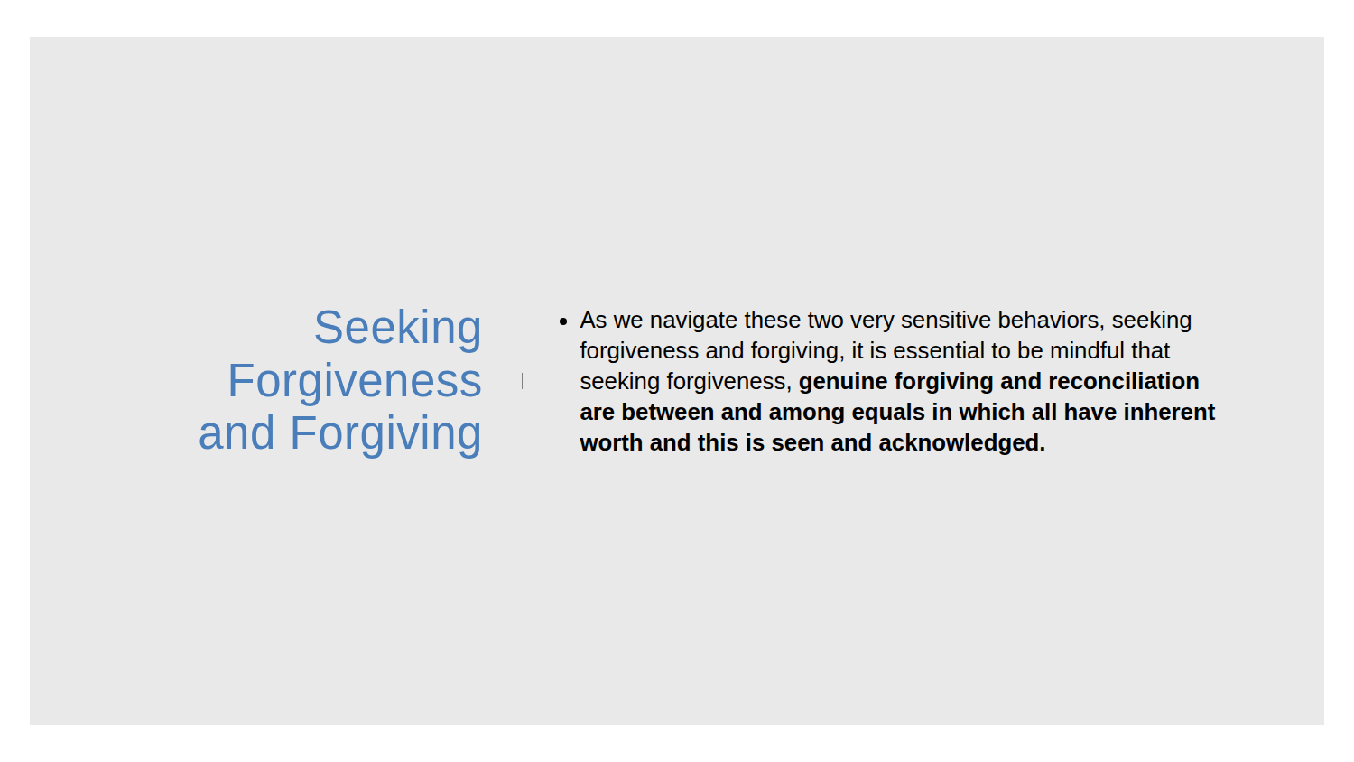Seeking Forgiveness and Forgiving
As we navigate these two very sensitive behaviors, seeking forgiveness and forgiving, it is essential to be mindful that seeking forgiveness, genuine forgiving and reconciliation are between and among equals in which all have inherent worth and this is seen and acknowledged.